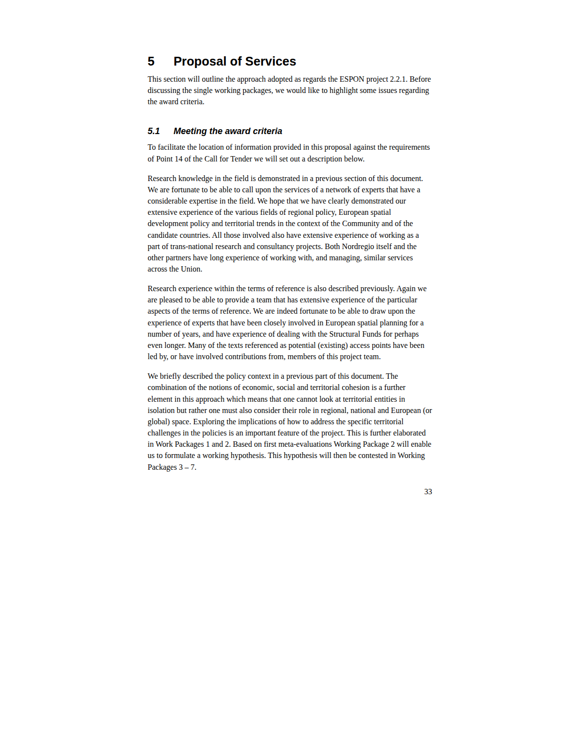5 Proposal of Services
This section will outline the approach adopted as regards the ESPON project 2.2.1. Before discussing the single working packages, we would like to highlight some issues regarding the award criteria.
5.1 Meeting the award criteria
To facilitate the location of information provided in this proposal against the requirements of Point 14 of the Call for Tender we will set out a description below.
Research knowledge in the field is demonstrated in a previous section of this document. We are fortunate to be able to call upon the services of a network of experts that have a considerable expertise in the field. We hope that we have clearly demonstrated our extensive experience of the various fields of regional policy, European spatial development policy and territorial trends in the context of the Community and of the candidate countries. All those involved also have extensive experience of working as a part of trans-national research and consultancy projects. Both Nordregio itself and the other partners have long experience of working with, and managing, similar services across the Union.
Research experience within the terms of reference is also described previously. Again we are pleased to be able to provide a team that has extensive experience of the particular aspects of the terms of reference. We are indeed fortunate to be able to draw upon the experience of experts that have been closely involved in European spatial planning for a number of years, and have experience of dealing with the Structural Funds for perhaps even longer. Many of the texts referenced as potential (existing) access points have been led by, or have involved contributions from, members of this project team.
We briefly described the policy context in a previous part of this document. The combination of the notions of economic, social and territorial cohesion is a further element in this approach which means that one cannot look at territorial entities in isolation but rather one must also consider their role in regional, national and European (or global) space. Exploring the implications of how to address the specific territorial challenges in the policies is an important feature of the project. This is further elaborated in Work Packages 1 and 2. Based on first meta-evaluations Working Package 2 will enable us to formulate a working hypothesis. This hypothesis will then be contested in Working Packages 3 – 7.
33